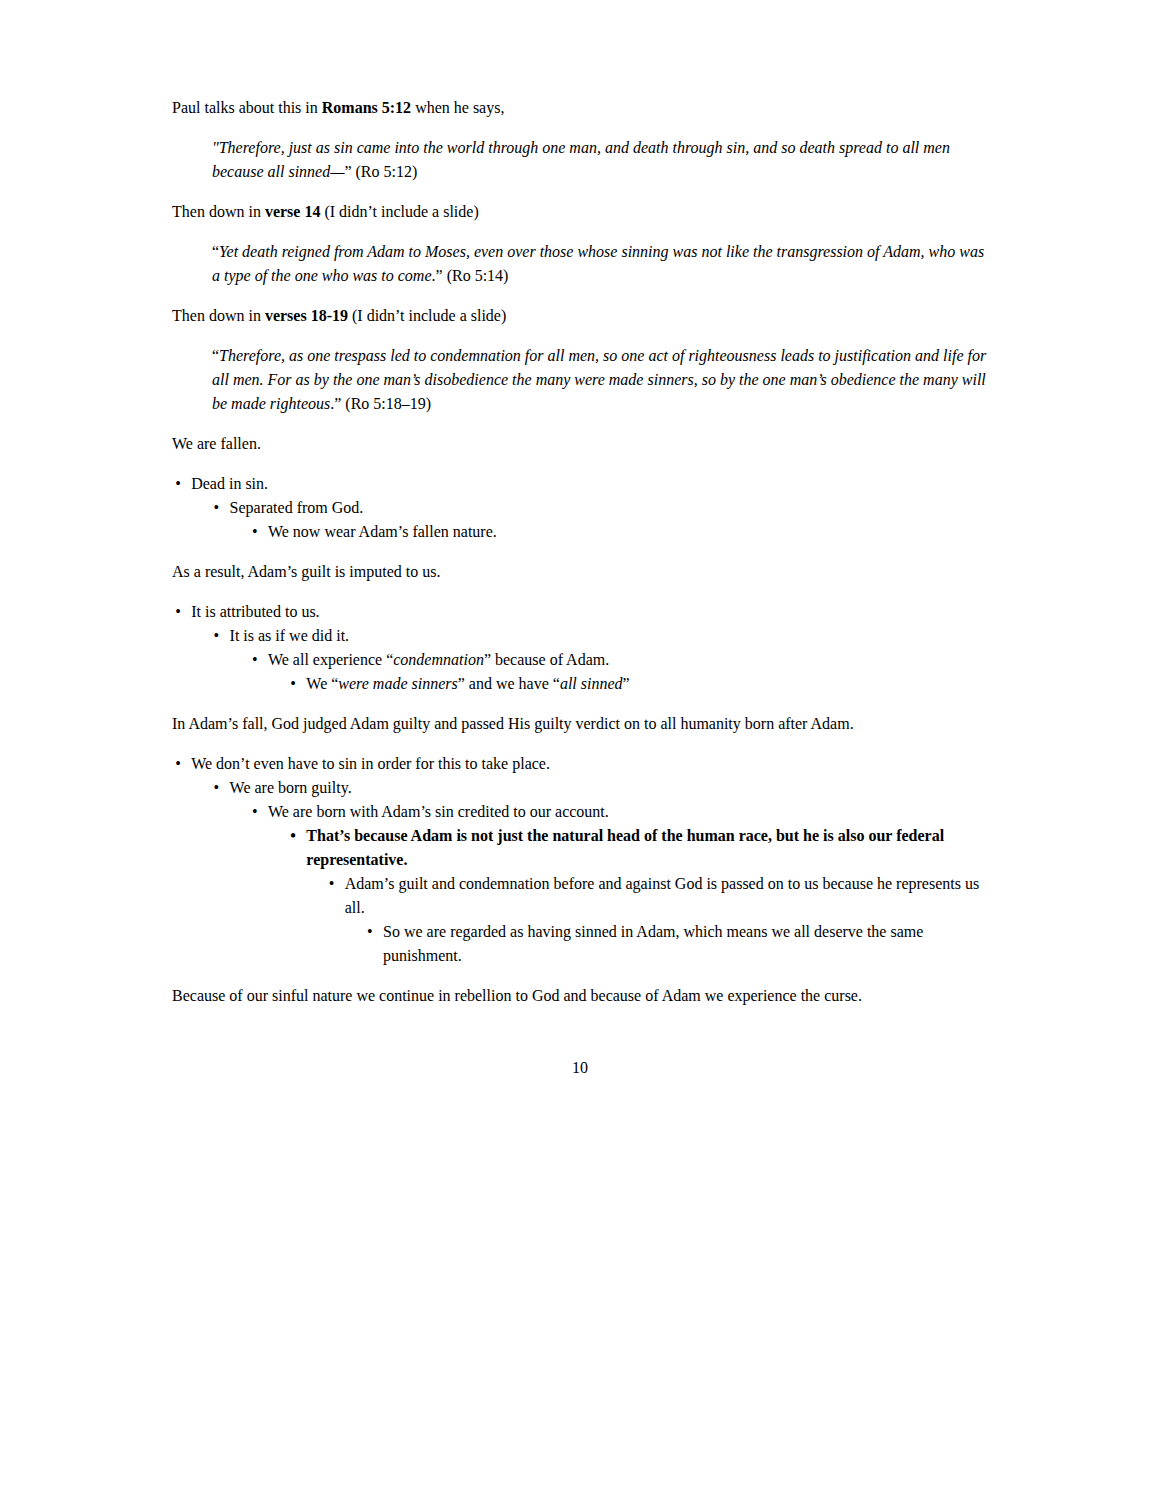Paul talks about this in Romans 5:12 when he says,
"Therefore, just as sin came into the world through one man, and death through sin, and so death spread to all men because all sinned—” (Ro 5:12)
Then down in verse 14 (I didn’t include a slide)
“Yet death reigned from Adam to Moses, even over those whose sinning was not like the transgression of Adam, who was a type of the one who was to come.” (Ro 5:14)
Then down in verses 18-19 (I didn’t include a slide)
“Therefore, as one trespass led to condemnation for all men, so one act of righteousness leads to justification and life for all men. For as by the one man’s disobedience the many were made sinners, so by the one man’s obedience the many will be made righteous.” (Ro 5:18–19)
We are fallen.
Dead in sin.
Separated from God.
We now wear Adam’s fallen nature.
As a result, Adam’s guilt is imputed to us.
It is attributed to us.
It is as if we did it.
We all experience “condemnation” because of Adam.
We “were made sinners” and we have “all sinned”
In Adam’s fall, God judged Adam guilty and passed His guilty verdict on to all humanity born after Adam.
We don’t even have to sin in order for this to take place.
We are born guilty.
We are born with Adam’s sin credited to our account.
That’s because Adam is not just the natural head of the human race, but he is also our federal representative.
Adam’s guilt and condemnation before and against God is passed on to us because he represents us all.
So we are regarded as having sinned in Adam, which means we all deserve the same punishment.
Because of our sinful nature we continue in rebellion to God and because of Adam we experience the curse.
10